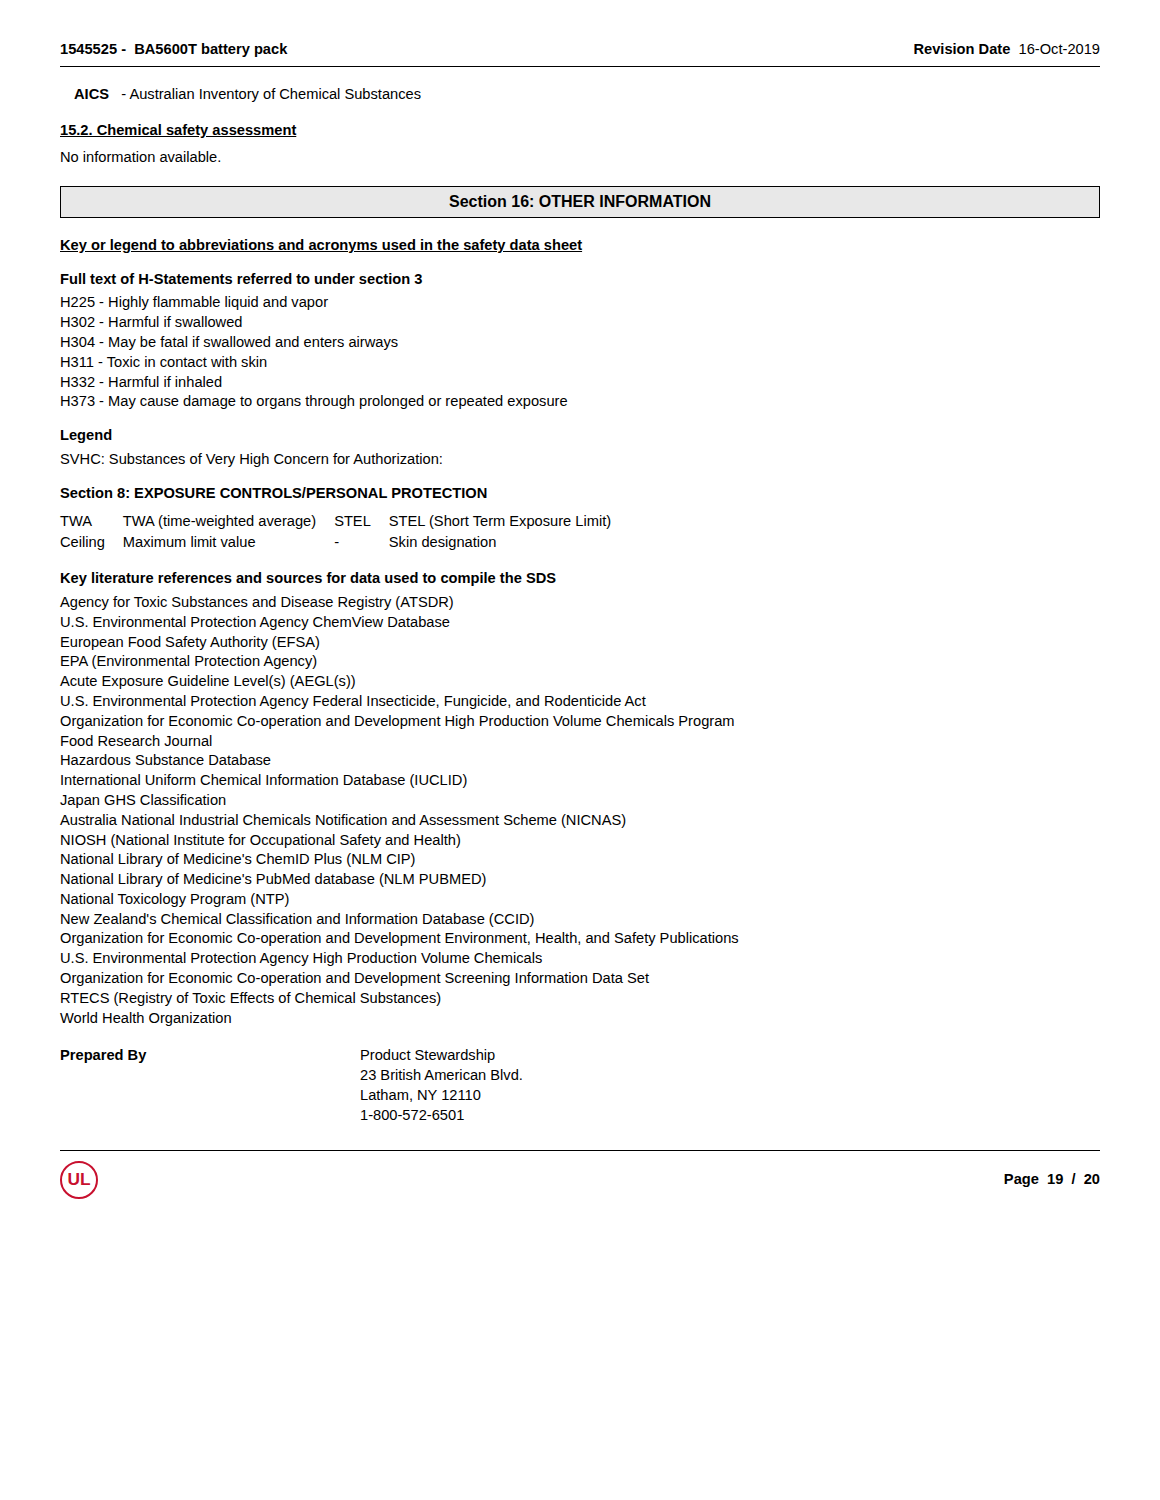1545525 - BA5600T battery pack
Revision Date 16-Oct-2019
AICS - Australian Inventory of Chemical Substances
15.2. Chemical safety assessment
No information available.
Section 16: OTHER INFORMATION
Key or legend to abbreviations and acronyms used in the safety data sheet
Full text of H-Statements referred to under section 3
H225 - Highly flammable liquid and vapor
H302 - Harmful if swallowed
H304 - May be fatal if swallowed and enters airways
H311 - Toxic in contact with skin
H332 - Harmful if inhaled
H373 - May cause damage to organs through prolonged or repeated exposure
Legend
SVHC: Substances of Very High Concern for Authorization:
Section 8: EXPOSURE CONTROLS/PERSONAL PROTECTION
| TWA | TWA (time-weighted average) | STEL | STEL (Short Term Exposure Limit) |
| Ceiling | Maximum limit value | - | Skin designation |
Key literature references and sources for data used to compile the SDS
Agency for Toxic Substances and Disease Registry (ATSDR)
U.S. Environmental Protection Agency ChemView Database
European Food Safety Authority (EFSA)
EPA (Environmental Protection Agency)
Acute Exposure Guideline Level(s) (AEGL(s))
U.S. Environmental Protection Agency Federal Insecticide, Fungicide, and Rodenticide Act
Organization for Economic Co-operation and Development High Production Volume Chemicals Program
Food Research Journal
Hazardous Substance Database
International Uniform Chemical Information Database (IUCLID)
Japan GHS Classification
Australia National Industrial Chemicals Notification and Assessment Scheme (NICNAS)
NIOSH (National Institute for Occupational Safety and Health)
National Library of Medicine's ChemID Plus (NLM CIP)
National Library of Medicine's PubMed database (NLM PUBMED)
National Toxicology Program (NTP)
New Zealand's Chemical Classification and Information Database (CCID)
Organization for Economic Co-operation and Development Environment, Health, and Safety Publications
U.S. Environmental Protection Agency High Production Volume Chemicals
Organization for Economic Co-operation and Development Screening Information Data Set
RTECS (Registry of Toxic Effects of Chemical Substances)
World Health Organization
Prepared By
Product Stewardship
23 British American Blvd.
Latham, NY 12110
1-800-572-6501
UL
Page 19 / 20